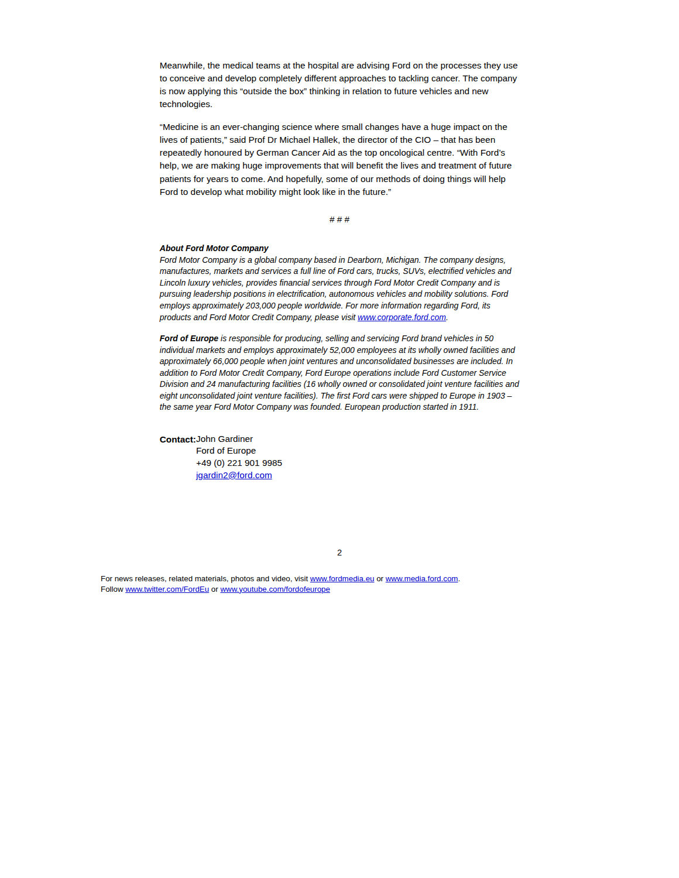Meanwhile, the medical teams at the hospital are advising Ford on the processes they use to conceive and develop completely different approaches to tackling cancer. The company is now applying this “outside the box” thinking in relation to future vehicles and new technologies.
“Medicine is an ever-changing science where small changes have a huge impact on the lives of patients,” said Prof Dr Michael Hallek, the director of the CIO – that has been repeatedly honoured by German Cancer Aid as the top oncological centre. “With Ford’s help, we are making huge improvements that will benefit the lives and treatment of future patients for years to come. And hopefully, some of our methods of doing things will help Ford to develop what mobility might look like in the future.”
# # #
About Ford Motor Company
Ford Motor Company is a global company based in Dearborn, Michigan. The company designs, manufactures, markets and services a full line of Ford cars, trucks, SUVs, electrified vehicles and Lincoln luxury vehicles, provides financial services through Ford Motor Credit Company and is pursuing leadership positions in electrification, autonomous vehicles and mobility solutions. Ford employs approximately 203,000 people worldwide. For more information regarding Ford, its products and Ford Motor Credit Company, please visit www.corporate.ford.com.
Ford of Europe is responsible for producing, selling and servicing Ford brand vehicles in 50 individual markets and employs approximately 52,000 employees at its wholly owned facilities and approximately 66,000 people when joint ventures and unconsolidated businesses are included. In addition to Ford Motor Credit Company, Ford Europe operations include Ford Customer Service Division and 24 manufacturing facilities (16 wholly owned or consolidated joint venture facilities and eight unconsolidated joint venture facilities). The first Ford cars were shipped to Europe in 1903 – the same year Ford Motor Company was founded. European production started in 1911.
| Contact: | John Gardiner Ford of Europe +49 (0) 221 901 9985 jgardin2@ford.com |
2
For news releases, related materials, photos and video, visit www.fordmedia.eu or www.media.ford.com.
Follow www.twitter.com/FordEu or www.youtube.com/fordofeurope